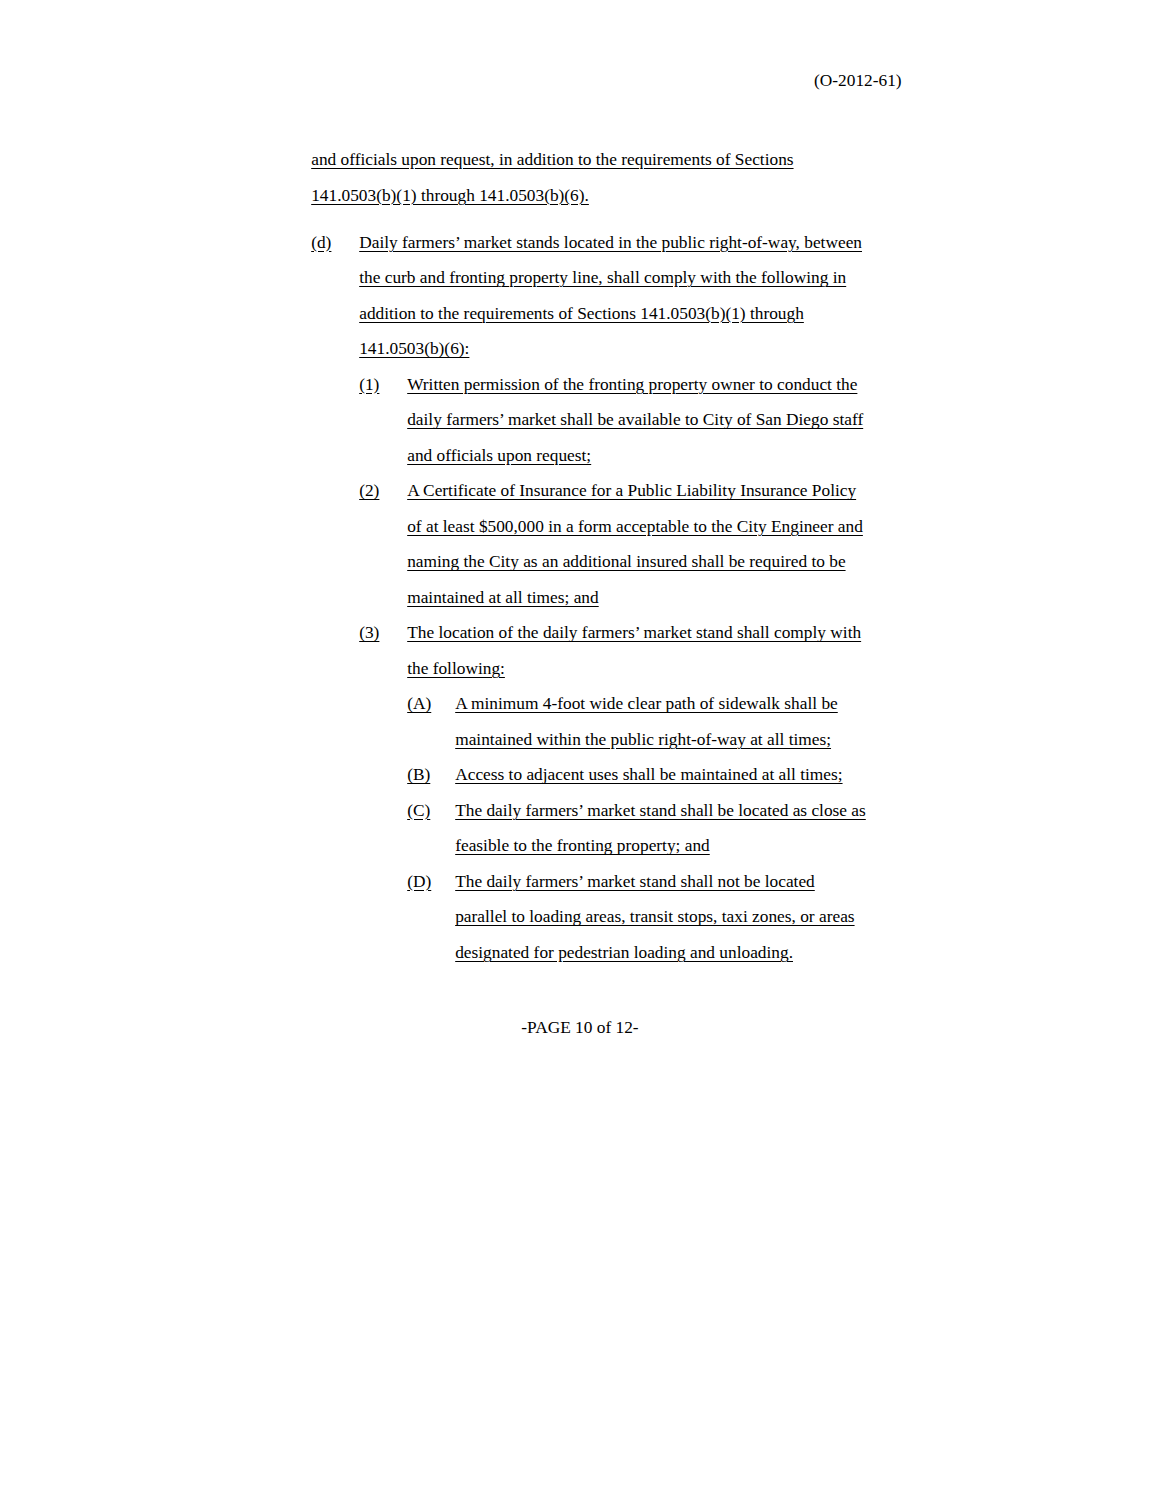(O-2012-61)
and officials upon request, in addition to the requirements of Sections
141.0503(b)(1) through 141.0503(b)(6).
(d)
Daily farmers’ market stands located in the public right-of-way, between
the curb and fronting property line, shall comply with the following in
addition to the requirements of Sections 141.0503(b)(1) through
141.0503(b)(6):
(1)
Written permission of the fronting property owner to conduct the
daily farmers’ market shall be available to City of San Diego staff
and officials upon request;
(2)
A Certificate of Insurance for a Public Liability Insurance Policy
of at least $500,000 in a form acceptable to the City Engineer and
naming the City as an additional insured shall be required to be
maintained at all times; and
(3)
The location of the daily farmers’ market stand shall comply with
the following:
(A)
A minimum 4-foot wide clear path of sidewalk shall be
maintained within the public right-of-way at all times;
(B)
Access to adjacent uses shall be maintained at all times;
(C)
The daily farmers’ market stand shall be located as close as
feasible to the fronting property; and
(D)
The daily farmers’ market stand shall not be located
parallel to loading areas, transit stops, taxi zones, or areas
designated for pedestrian loading and unloading.
-PAGE 10 of 12-